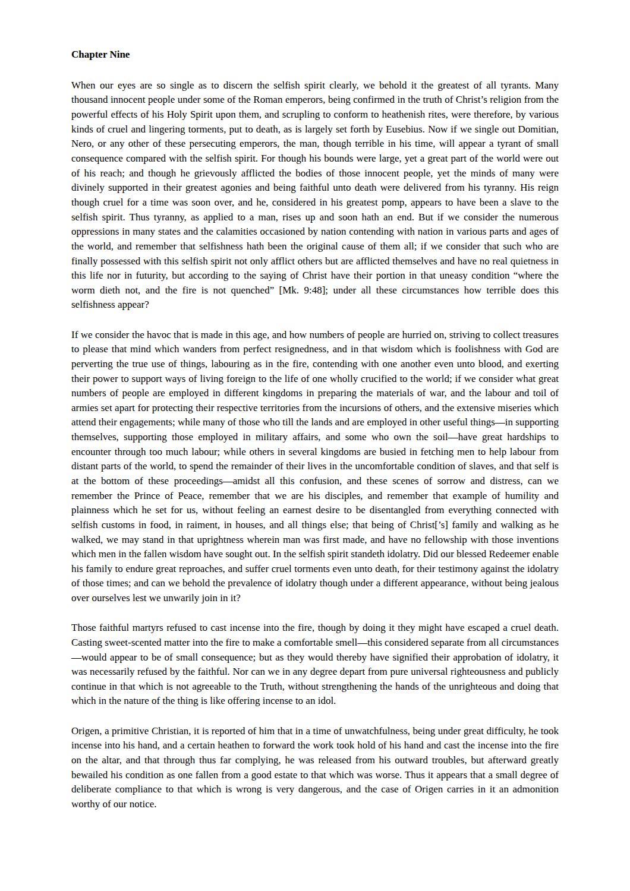Chapter Nine
When our eyes are so single as to discern the selfish spirit clearly, we behold it the greatest of all tyrants. Many thousand innocent people under some of the Roman emperors, being confirmed in the truth of Christ’s religion from the powerful effects of his Holy Spirit upon them, and scrupling to conform to heathenish rites, were therefore, by various kinds of cruel and lingering torments, put to death, as is largely set forth by Eusebius. Now if we single out Domitian, Nero, or any other of these persecuting emperors, the man, though terrible in his time, will appear a tyrant of small consequence compared with the selfish spirit. For though his bounds were large, yet a great part of the world were out of his reach; and though he grievously afflicted the bodies of those innocent people, yet the minds of many were divinely supported in their greatest agonies and being faithful unto death were delivered from his tyranny. His reign though cruel for a time was soon over, and he, considered in his greatest pomp, appears to have been a slave to the selfish spirit. Thus tyranny, as applied to a man, rises up and soon hath an end. But if we consider the numerous oppressions in many states and the calamities occasioned by nation contending with nation in various parts and ages of the world, and remember that selfishness hath been the original cause of them all; if we consider that such who are finally possessed with this selfish spirit not only afflict others but are afflicted themselves and have no real quietness in this life nor in futurity, but according to the saying of Christ have their portion in that uneasy condition “where the worm dieth not, and the fire is not quenched” [Mk. 9:48]; under all these circumstances how terrible does this selfishness appear?
If we consider the havoc that is made in this age, and how numbers of people are hurried on, striving to collect treasures to please that mind which wanders from perfect resignedness, and in that wisdom which is foolishness with God are perverting the true use of things, labouring as in the fire, contending with one another even unto blood, and exerting their power to support ways of living foreign to the life of one wholly crucified to the world; if we consider what great numbers of people are employed in different kingdoms in preparing the materials of war, and the labour and toil of armies set apart for protecting their respective territories from the incursions of others, and the extensive miseries which attend their engagements; while many of those who till the lands and are employed in other useful things—in supporting themselves, supporting those employed in military affairs, and some who own the soil—have great hardships to encounter through too much labour; while others in several kingdoms are busied in fetching men to help labour from distant parts of the world, to spend the remainder of their lives in the uncomfortable condition of slaves, and that self is at the bottom of these proceedings—amidst all this confusion, and these scenes of sorrow and distress, can we remember the Prince of Peace, remember that we are his disciples, and remember that example of humility and plainness which he set for us, without feeling an earnest desire to be disentangled from everything connected with selfish customs in food, in raiment, in houses, and all things else; that being of Christ[’s] family and walking as he walked, we may stand in that uprightness wherein man was first made, and have no fellowship with those inventions which men in the fallen wisdom have sought out. In the selfish spirit standeth idolatry. Did our blessed Redeemer enable his family to endure great reproaches, and suffer cruel torments even unto death, for their testimony against the idolatry of those times; and can we behold the prevalence of idolatry though under a different appearance, without being jealous over ourselves lest we unwarily join in it?
Those faithful martyrs refused to cast incense into the fire, though by doing it they might have escaped a cruel death. Casting sweet-scented matter into the fire to make a comfortable smell—this considered separate from all circumstances—would appear to be of small consequence; but as they would thereby have signified their approbation of idolatry, it was necessarily refused by the faithful. Nor can we in any degree depart from pure universal righteousness and publicly continue in that which is not agreeable to the Truth, without strengthening the hands of the unrighteous and doing that which in the nature of the thing is like offering incense to an idol.
Origen, a primitive Christian, it is reported of him that in a time of unwatchfulness, being under great difficulty, he took incense into his hand, and a certain heathen to forward the work took hold of his hand and cast the incense into the fire on the altar, and that through thus far complying, he was released from his outward troubles, but afterward greatly bewailed his condition as one fallen from a good estate to that which was worse. Thus it appears that a small degree of deliberate compliance to that which is wrong is very dangerous, and the case of Origen carries in it an admonition worthy of our notice.